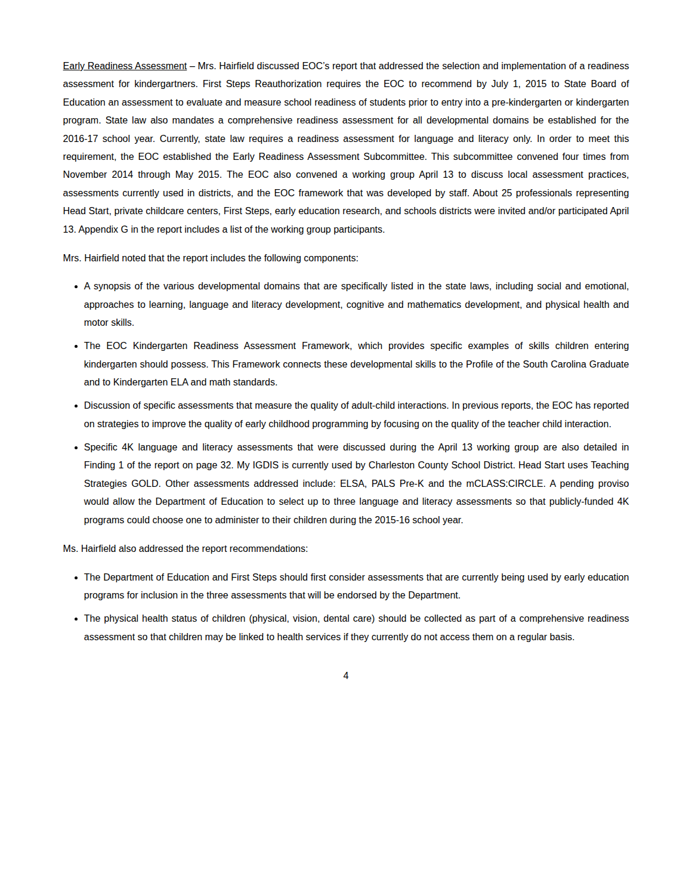Early Readiness Assessment – Mrs. Hairfield discussed EOC’s report that addressed the selection and implementation of a readiness assessment for kindergartners. First Steps Reauthorization requires the EOC to recommend by July 1, 2015 to State Board of Education an assessment to evaluate and measure school readiness of students prior to entry into a pre-kindergarten or kindergarten program. State law also mandates a comprehensive readiness assessment for all developmental domains be established for the 2016-17 school year. Currently, state law requires a readiness assessment for language and literacy only. In order to meet this requirement, the EOC established the Early Readiness Assessment Subcommittee. This subcommittee convened four times from November 2014 through May 2015. The EOC also convened a working group April 13 to discuss local assessment practices, assessments currently used in districts, and the EOC framework that was developed by staff. About 25 professionals representing Head Start, private childcare centers, First Steps, early education research, and schools districts were invited and/or participated April 13. Appendix G in the report includes a list of the working group participants.
Mrs. Hairfield noted that the report includes the following components:
A synopsis of the various developmental domains that are specifically listed in the state laws, including social and emotional, approaches to learning, language and literacy development, cognitive and mathematics development, and physical health and motor skills.
The EOC Kindergarten Readiness Assessment Framework, which provides specific examples of skills children entering kindergarten should possess. This Framework connects these developmental skills to the Profile of the South Carolina Graduate and to Kindergarten ELA and math standards.
Discussion of specific assessments that measure the quality of adult-child interactions. In previous reports, the EOC has reported on strategies to improve the quality of early childhood programming by focusing on the quality of the teacher child interaction.
Specific 4K language and literacy assessments that were discussed during the April 13 working group are also detailed in Finding 1 of the report on page 32. My IGDIS is currently used by Charleston County School District. Head Start uses Teaching Strategies GOLD. Other assessments addressed include: ELSA, PALS Pre-K and the mCLASS:CIRCLE. A pending proviso would allow the Department of Education to select up to three language and literacy assessments so that publicly-funded 4K programs could choose one to administer to their children during the 2015-16 school year.
Ms. Hairfield also addressed the report recommendations:
The Department of Education and First Steps should first consider assessments that are currently being used by early education programs for inclusion in the three assessments that will be endorsed by the Department.
The physical health status of children (physical, vision, dental care) should be collected as part of a comprehensive readiness assessment so that children may be linked to health services if they currently do not access them on a regular basis.
4